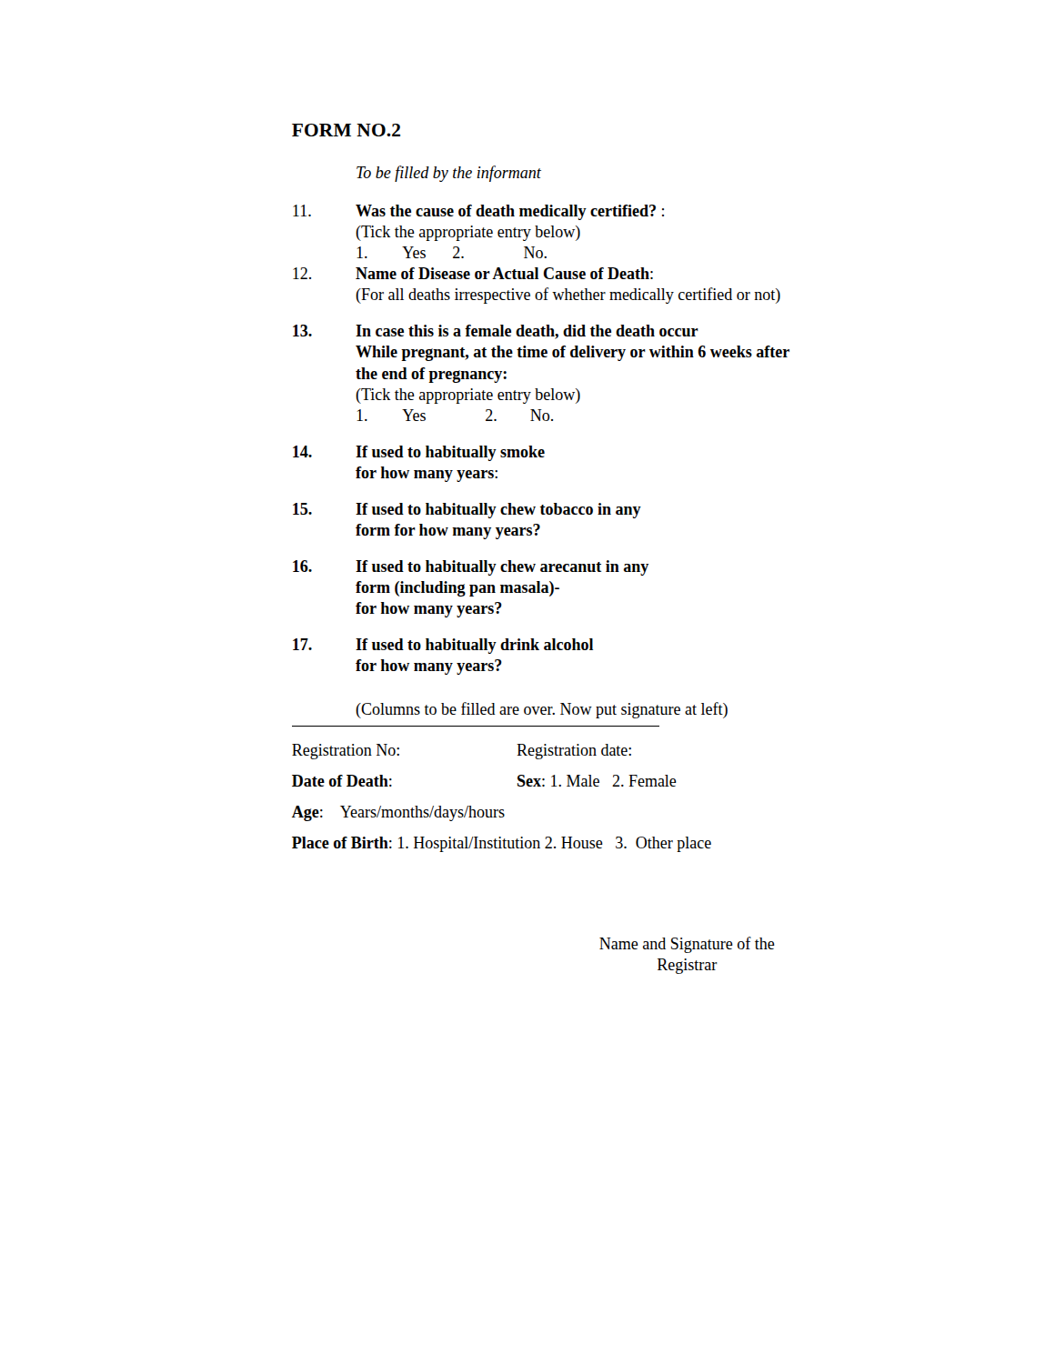FORM NO.2
To be filled by the informant
| 11. | Was the cause of death medically certified? : (Tick the appropriate entry below) 1. Yes 2. No. |
| 12. | Name of Disease or Actual Cause of Death : (For all deaths irrespective of whether medically certified or not) |
| 13. | In case this is a female death, did the death occur While pregnant, at the time of delivery or within 6 weeks after the end of pregnancy: (Tick the appropriate entry below) 1. Yes 2. No. |
| 14. | If used to habitually smoke for how many years : |
| 15. | If used to habitually chew tobacco in any form for how many years? |
| 16. | If used to habitually chew arecanut in any form (including pan masala)- for how many years? |
| 17. | If used to habitually drink alcohol for how many years? |
(Columns to be filled are over. Now put signature at left)
| Registration No: | Registration date: |
| Date of Death : | Sex : 1. Male 2. Female |
| Age : Years/months/days/hours | |
| Place of Birth : 1. Hospital/Institution 2. House 3. Other place |
Name and Signature of the Registrar